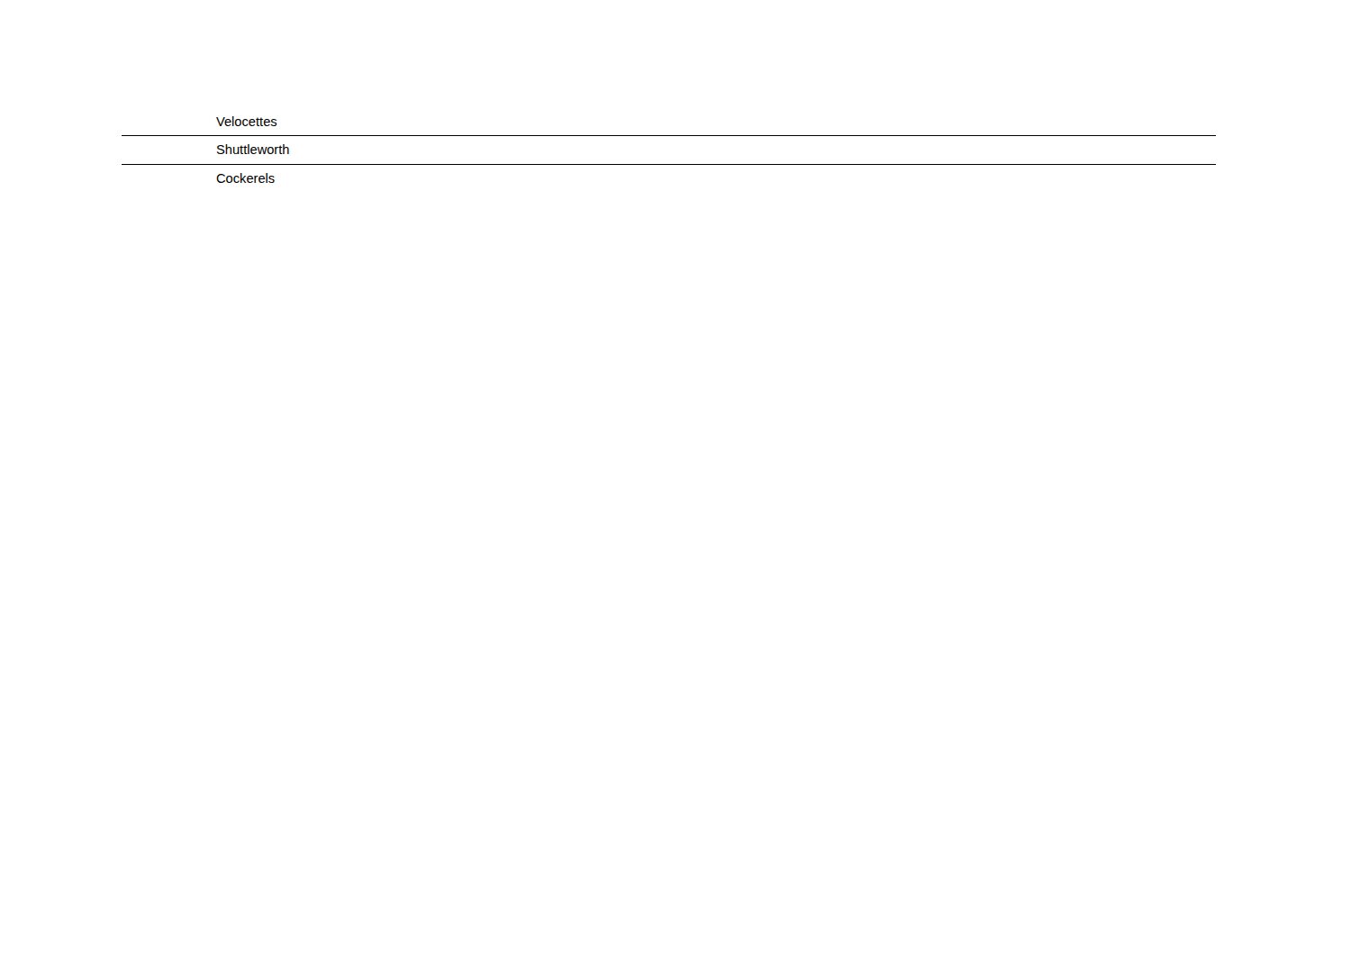| | Velocettes |
| | Shuttleworth |
| | Cockerels |